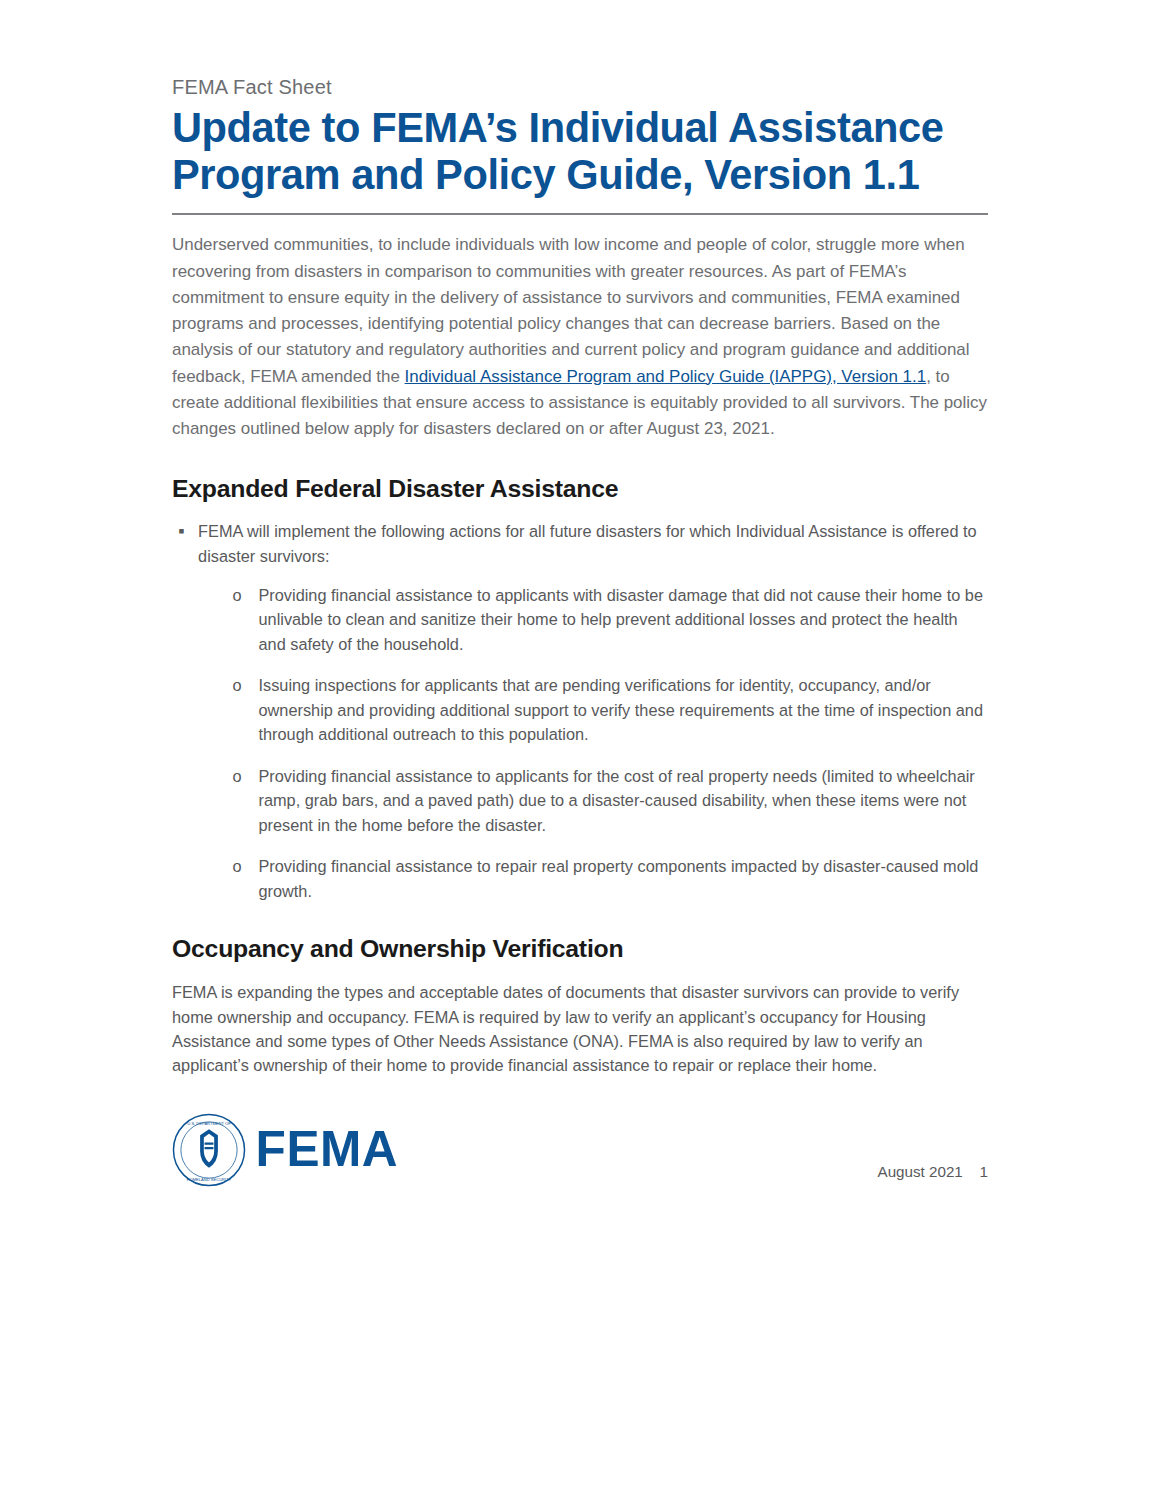FEMA Fact Sheet
Update to FEMA’s Individual Assistance
Program and Policy Guide, Version 1.1
Underserved communities, to include individuals with low income and people of color, struggle more when recovering from disasters in comparison to communities with greater resources. As part of FEMA’s commitment to ensure equity in the delivery of assistance to survivors and communities, FEMA examined programs and processes, identifying potential policy changes that can decrease barriers. Based on the analysis of our statutory and regulatory authorities and current policy and program guidance and additional feedback, FEMA amended the Individual Assistance Program and Policy Guide (IAPPG), Version 1.1, to create additional flexibilities that ensure access to assistance is equitably provided to all survivors. The policy changes outlined below apply for disasters declared on or after August 23, 2021.
Expanded Federal Disaster Assistance
FEMA will implement the following actions for all future disasters for which Individual Assistance is offered to disaster survivors:
Providing financial assistance to applicants with disaster damage that did not cause their home to be unlivable to clean and sanitize their home to help prevent additional losses and protect the health and safety of the household.
Issuing inspections for applicants that are pending verifications for identity, occupancy, and/or ownership and providing additional support to verify these requirements at the time of inspection and through additional outreach to this population.
Providing financial assistance to applicants for the cost of real property needs (limited to wheelchair ramp, grab bars, and a paved path) due to a disaster-caused disability, when these items were not present in the home before the disaster.
Providing financial assistance to repair real property components impacted by disaster-caused mold growth.
Occupancy and Ownership Verification
FEMA is expanding the types and acceptable dates of documents that disaster survivors can provide to verify home ownership and occupancy. FEMA is required by law to verify an applicant’s occupancy for Housing Assistance and some types of Other Needs Assistance (ONA). FEMA is also required by law to verify an applicant’s ownership of their home to provide financial assistance to repair or replace their home.
U.S. DEPARTMENT OF HOMELAND SECURITY FEMA
August 20211